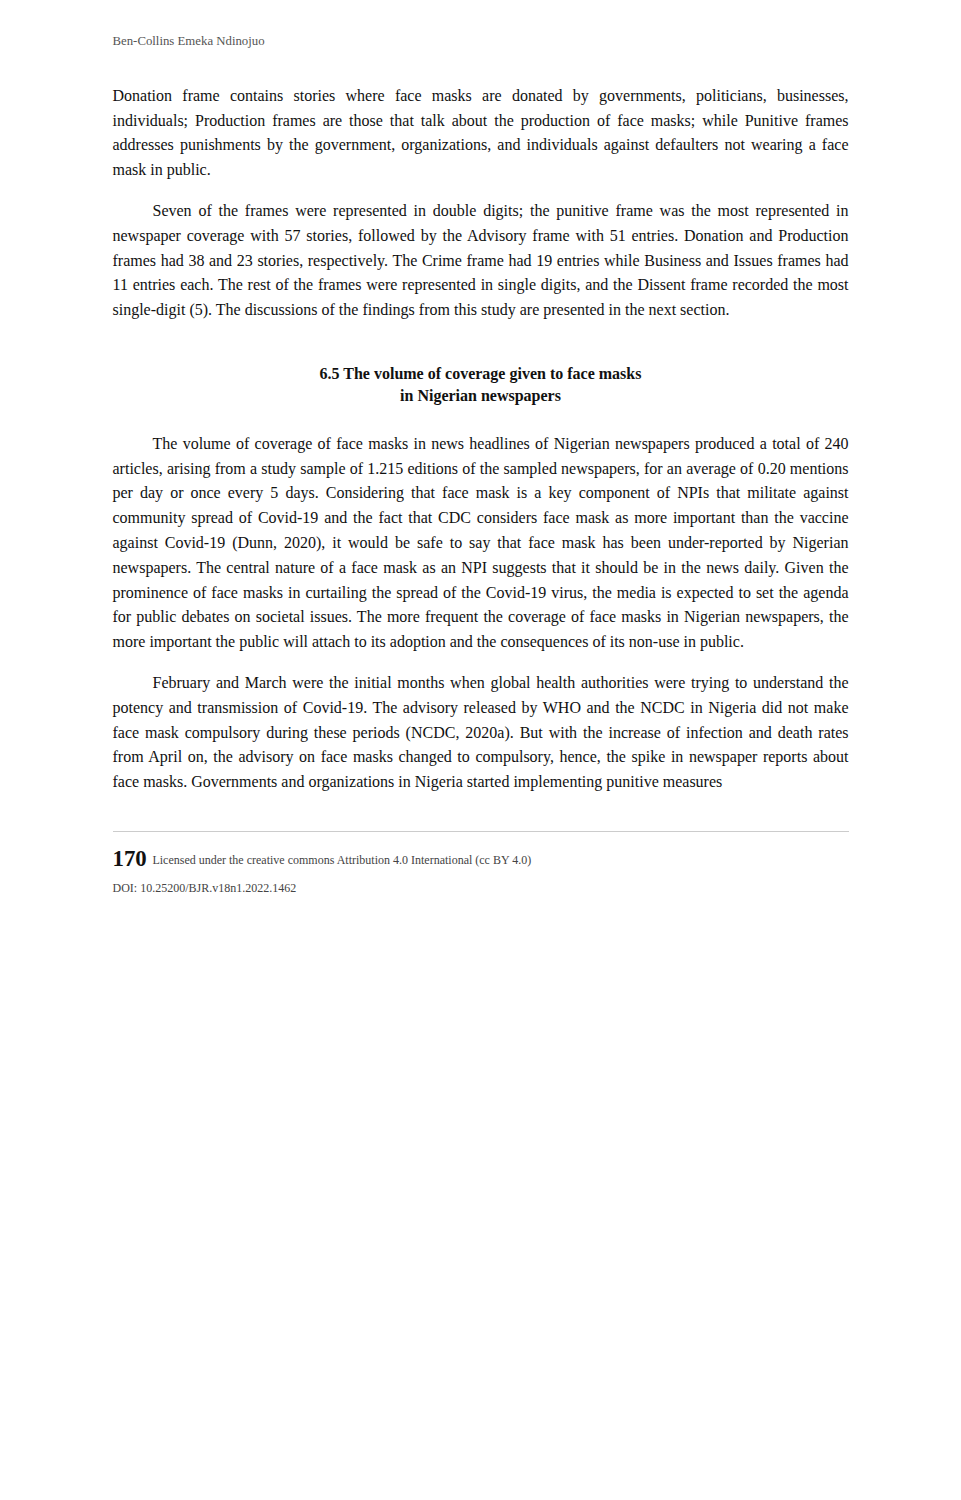Ben-Collins Emeka Ndinojuo
Donation frame contains stories where face masks are donated by governments, politicians, businesses, individuals; Production frames are those that talk about the production of face masks; while Punitive frames addresses punishments by the government, organizations, and individuals against defaulters not wearing a face mask in public.
Seven of the frames were represented in double digits; the punitive frame was the most represented in newspaper coverage with 57 stories, followed by the Advisory frame with 51 entries. Donation and Production frames had 38 and 23 stories, respectively. The Crime frame had 19 entries while Business and Issues frames had 11 entries each. The rest of the frames were represented in single digits, and the Dissent frame recorded the most single-digit (5). The discussions of the findings from this study are presented in the next section.
6.5 The volume of coverage given to face masks
in Nigerian newspapers
The volume of coverage of face masks in news headlines of Nigerian newspapers produced a total of 240 articles, arising from a study sample of 1.215 editions of the sampled newspapers, for an average of 0.20 mentions per day or once every 5 days. Considering that face mask is a key component of NPIs that militate against community spread of Covid-19 and the fact that CDC considers face mask as more important than the vaccine against Covid-19 (Dunn, 2020), it would be safe to say that face mask has been under-reported by Nigerian newspapers. The central nature of a face mask as an NPI suggests that it should be in the news daily. Given the prominence of face masks in curtailing the spread of the Covid-19 virus, the media is expected to set the agenda for public debates on societal issues. The more frequent the coverage of face masks in Nigerian newspapers, the more important the public will attach to its adoption and the consequences of its non-use in public.
February and March were the initial months when global health authorities were trying to understand the potency and transmission of Covid-19. The advisory released by WHO and the NCDC in Nigeria did not make face mask compulsory during these periods (NCDC, 2020a). But with the increase of infection and death rates from April on, the advisory on face masks changed to compulsory, hence, the spike in newspaper reports about face masks. Governments and organizations in Nigeria started implementing punitive measures
170 Licensed under the creative commons Attribution 4.0 International (cc BY 4.0) DOI: 10.25200/BJR.v18n1.2022.1462